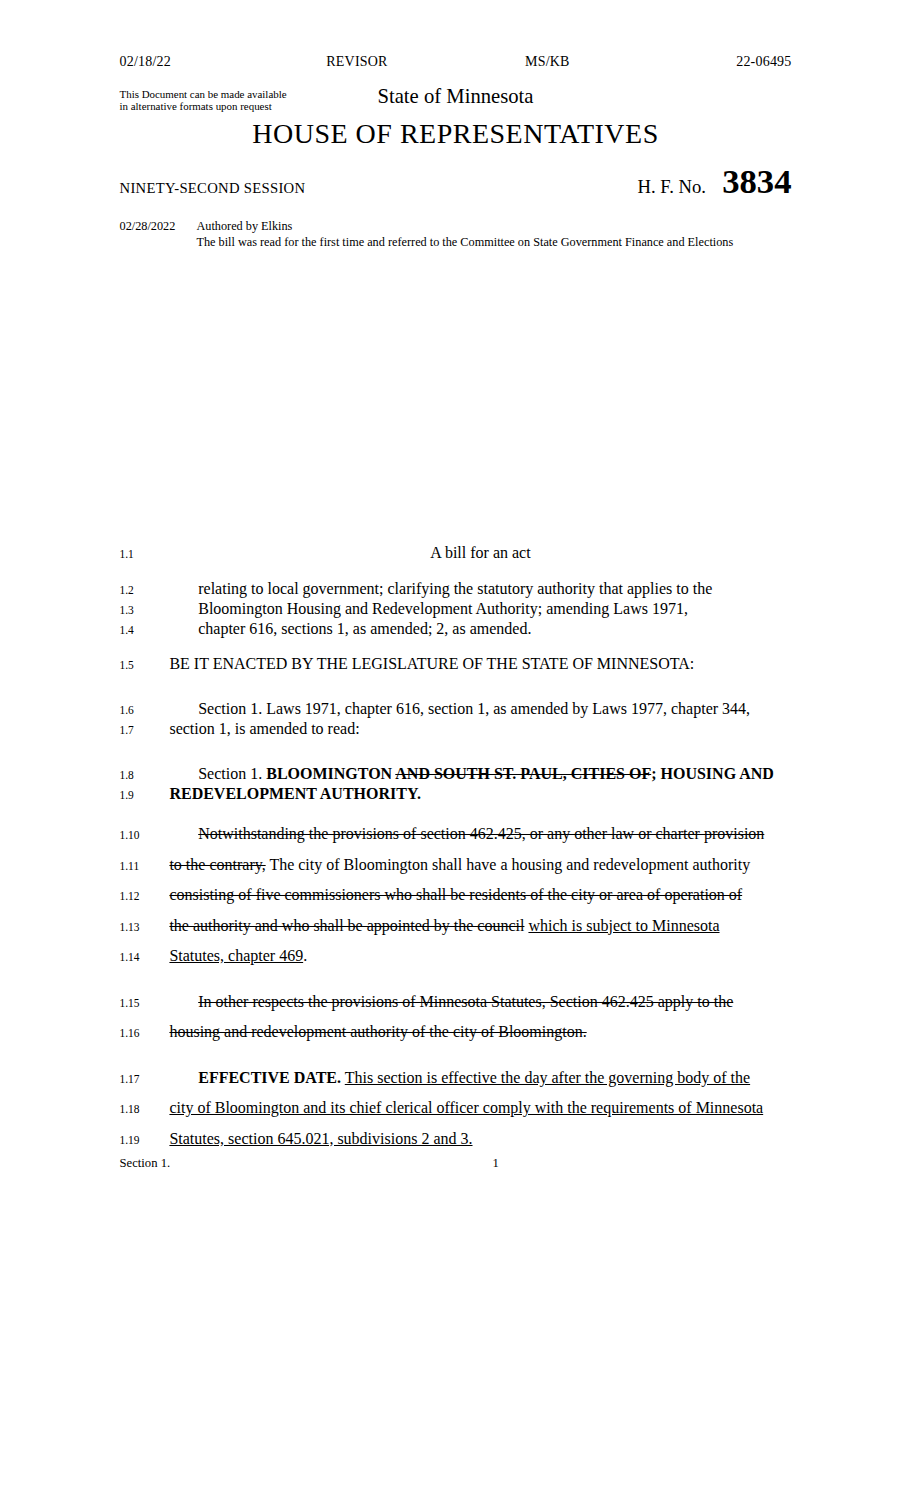02/18/22
REVISOR
MS/KB
22-06495
This Document can be made available
in alternative formats upon request
State of Minnesota
HOUSE OF REPRESENTATIVES
NINETY-SECOND SESSION
H. F. No. 3834
02/28/2022
Authored by Elkins The bill was read for the first time and referred to the Committee on State Government Finance and Elections
1.1
A bill for an act
1.2
relating to local government; clarifying the statutory authority that applies to the
1.3
Bloomington Housing and Redevelopment Authority; amending Laws 1971,
1.4
chapter 616, sections 1, as amended; 2, as amended.
1.5
BE IT ENACTED BY THE LEGISLATURE OF THE STATE OF MINNESOTA:
1.6
Section 1. Laws 1971, chapter 616, section 1, as amended by Laws 1977, chapter 344,
1.7
section 1, is amended to read:
1.8
Section 1. BLOOMINGTON AND SOUTH ST. PAUL, CITIES OF; HOUSING AND
1.9
REDEVELOPMENT AUTHORITY.
1.10
Notwithstanding the provisions of section 462.425, or any other law or charter provision
1.11
to the contrary, The city of Bloomington shall have a housing and redevelopment authority
1.12
consisting of five commissioners who shall be residents of the city or area of operation of
1.13
the authority and who shall be appointed by the council which is subject to Minnesota
1.14
Statutes, chapter 469.
1.15
In other respects the provisions of Minnesota Statutes, Section 462.425 apply to the
1.16
housing and redevelopment authority of the city of Bloomington.
1.17
EFFECTIVE DATE. This section is effective the day after the governing body of the
1.18
city of Bloomington and its chief clerical officer comply with the requirements of Minnesota
1.19
Statutes, section 645.021, subdivisions 2 and 3.
Section 1.
1